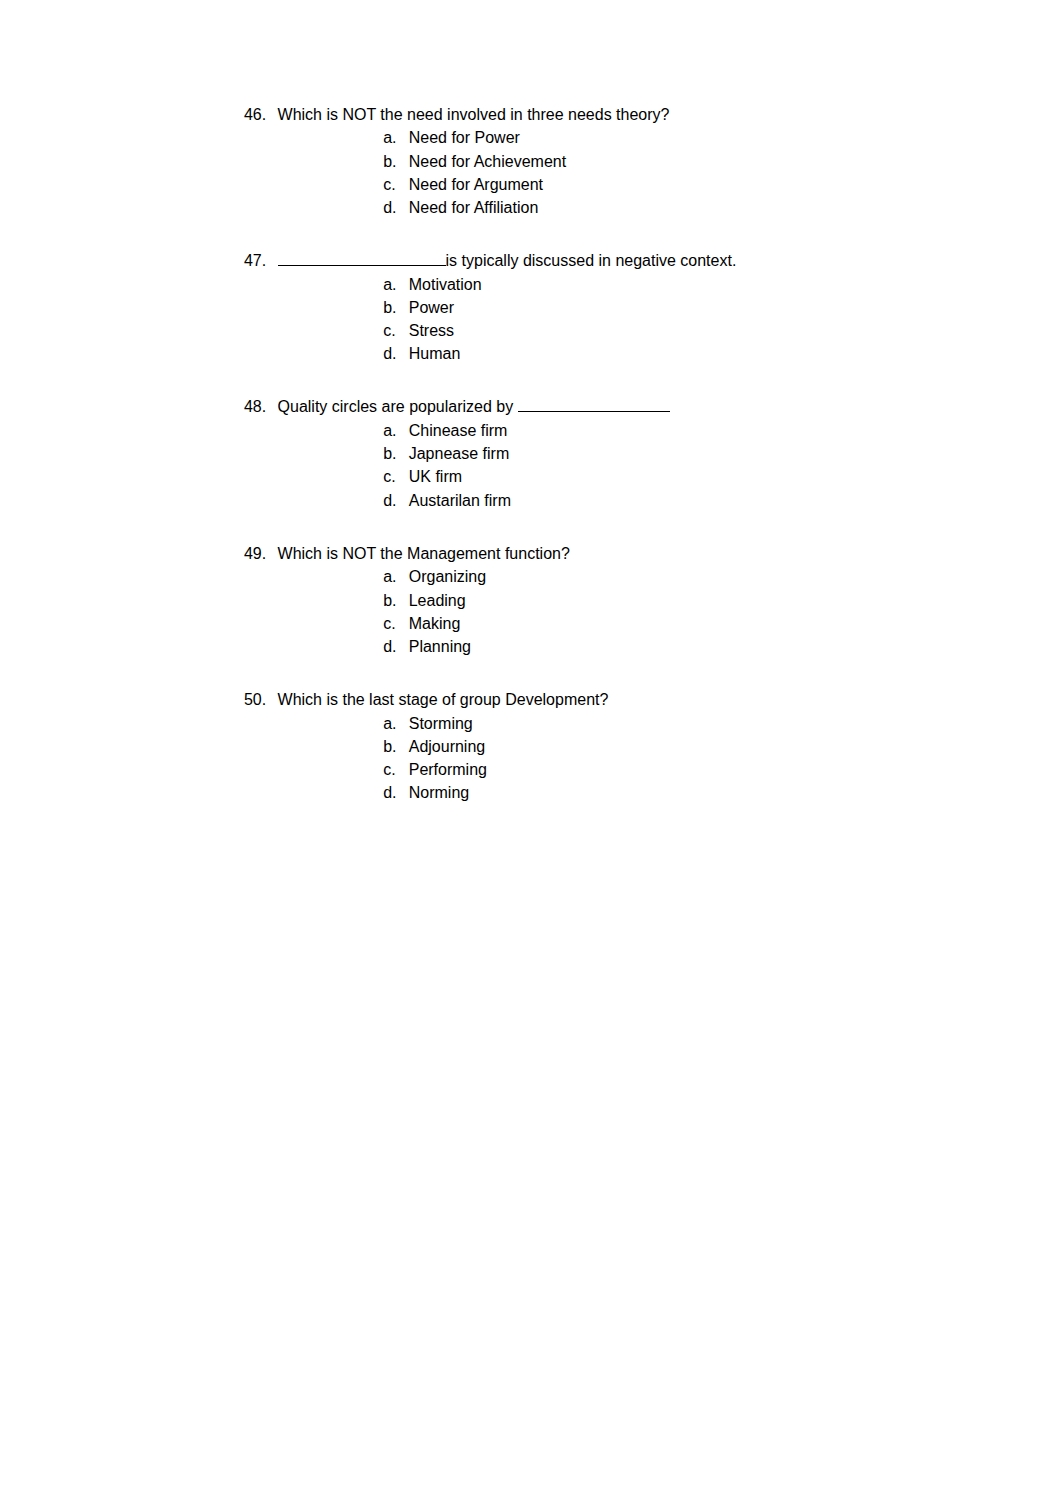46. Which is NOT the need involved in three needs theory?
a. Need for Power
b. Need for Achievement
c. Need for Argument
d. Need for Affiliation
47. is typically discussed in negative context.
a. Motivation
b. Power
c. Stress
d. Human
48. Quality circles are popularized by
a. Chinease firm
b. Japnease firm
c. UK firm
d. Austarilan firm
49. Which is NOT the Management function?
a. Organizing
b. Leading
c. Making
d. Planning
50. Which is the last stage of group Development?
a. Storming
b. Adjourning
c. Performing
d. Norming